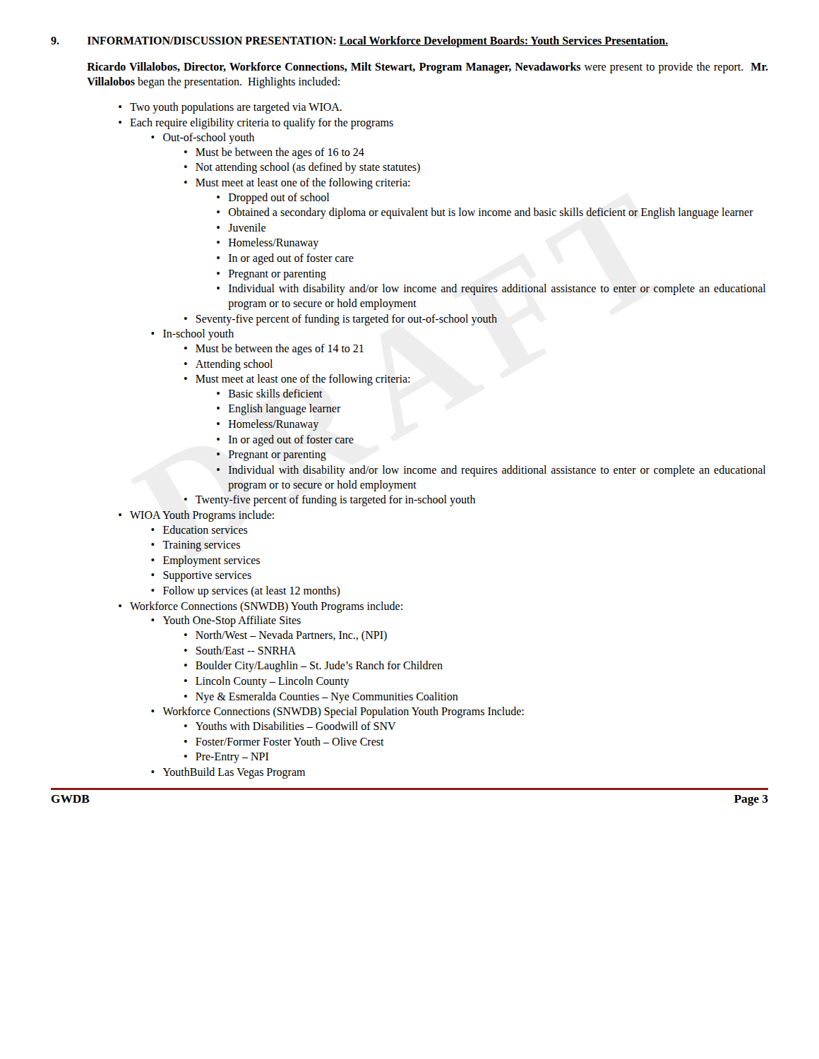DRAFT
9.
INFORMATION/DISCUSSION PRESENTATION: Local Workforce Development Boards: Youth Services Presentation.
Ricardo Villalobos, Director, Workforce Connections, Milt Stewart, Program Manager, Nevadaworks were present to provide the report. Mr. Villalobos began the presentation. Highlights included:
Two youth populations are targeted via WIOA.
Each require eligibility criteria to qualify for the programs
Out-of-school youth
Must be between the ages of 16 to 24
Not attending school (as defined by state statutes)
Must meet at least one of the following criteria:
Dropped out of school
Obtained a secondary diploma or equivalent but is low income and basic skills deficient or English language learner
Juvenile
Homeless/Runaway
In or aged out of foster care
Pregnant or parenting
Individual with disability and/or low income and requires additional assistance to enter or complete an educational program or to secure or hold employment
Seventy-five percent of funding is targeted for out-of-school youth
In-school youth
Must be between the ages of 14 to 21
Attending school
Must meet at least one of the following criteria:
Basic skills deficient
English language learner
Homeless/Runaway
In or aged out of foster care
Pregnant or parenting
Individual with disability and/or low income and requires additional assistance to enter or complete an educational program or to secure or hold employment
Twenty-five percent of funding is targeted for in-school youth
WIOA Youth Programs include:
Education services
Training services
Employment services
Supportive services
Follow up services (at least 12 months)
Workforce Connections (SNWDB) Youth Programs include:
Youth One-Stop Affiliate Sites
North/West – Nevada Partners, Inc., (NPI)
South/East -- SNRHA
Boulder City/Laughlin – St. Jude’s Ranch for Children
Lincoln County – Lincoln County
Nye & Esmeralda Counties – Nye Communities Coalition
Workforce Connections (SNWDB) Special Population Youth Programs Include:
Youths with Disabilities – Goodwill of SNV
Foster/Former Foster Youth – Olive Crest
Pre-Entry – NPI
YouthBuild Las Vegas Program
GWDB Page 3